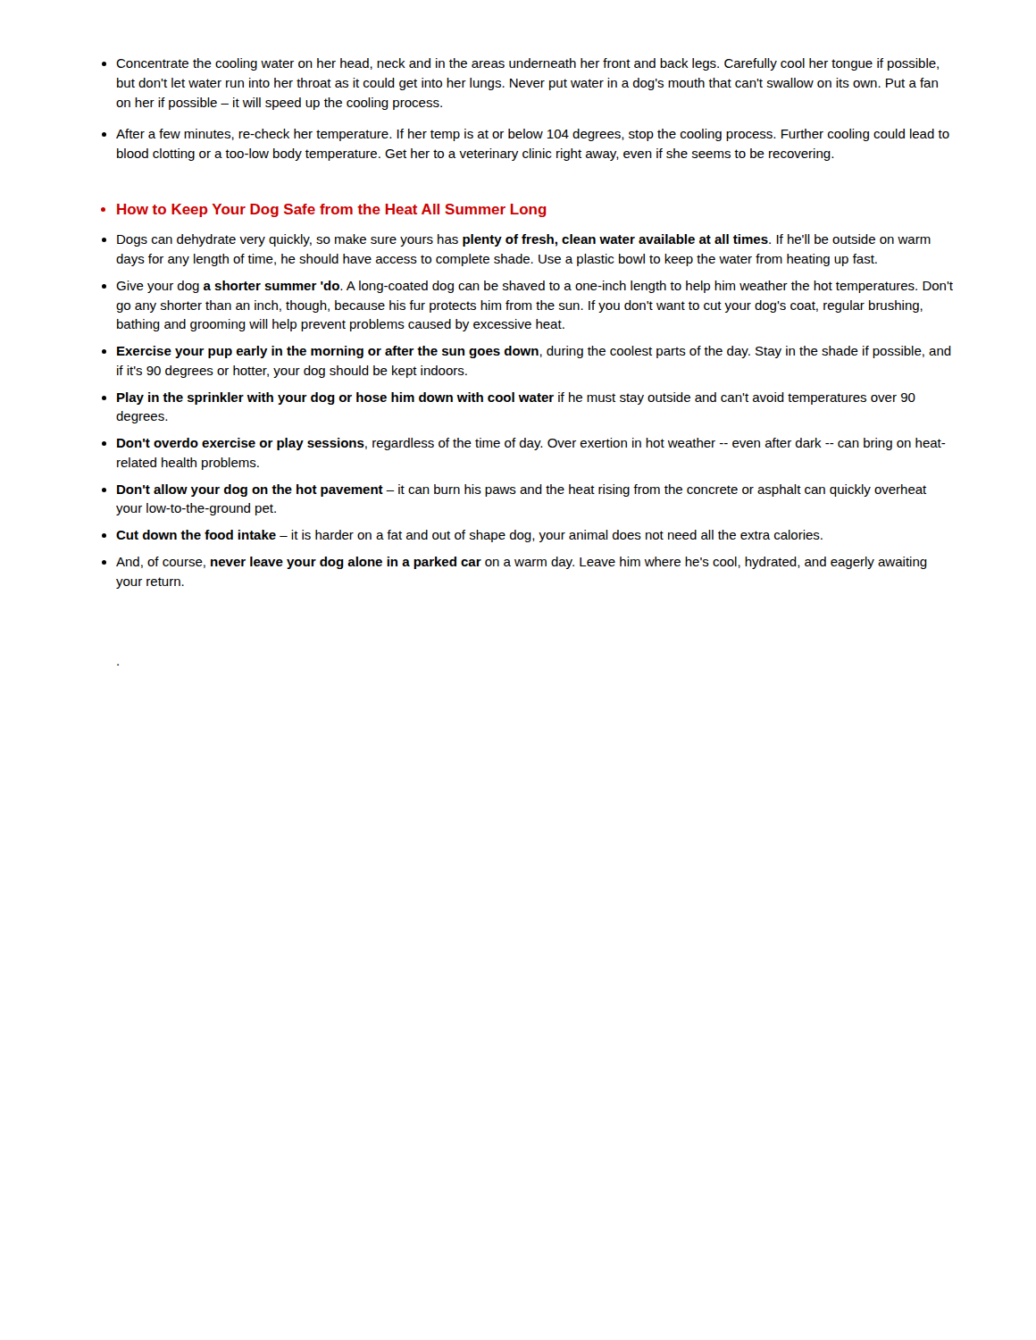Concentrate the cooling water on her head, neck and in the areas underneath her front and back legs. Carefully cool her tongue if possible, but don't let water run into her throat as it could get into her lungs. Never put water in a dog's mouth that can't swallow on its own. Put a fan on her if possible – it will speed up the cooling process.
After a few minutes, re-check her temperature. If her temp is at or below 104 degrees, stop the cooling process. Further cooling could lead to blood clotting or a too-low body temperature. Get her to a veterinary clinic right away, even if she seems to be recovering.
How to Keep Your Dog Safe from the Heat All Summer Long
Dogs can dehydrate very quickly, so make sure yours has plenty of fresh, clean water available at all times. If he'll be outside on warm days for any length of time, he should have access to complete shade. Use a plastic bowl to keep the water from heating up fast.
Give your dog a shorter summer 'do. A long-coated dog can be shaved to a one-inch length to help him weather the hot temperatures. Don't go any shorter than an inch, though, because his fur protects him from the sun. If you don't want to cut your dog's coat, regular brushing, bathing and grooming will help prevent problems caused by excessive heat.
Exercise your pup early in the morning or after the sun goes down, during the coolest parts of the day. Stay in the shade if possible, and if it's 90 degrees or hotter, your dog should be kept indoors.
Play in the sprinkler with your dog or hose him down with cool water if he must stay outside and can't avoid temperatures over 90 degrees.
Don't overdo exercise or play sessions, regardless of the time of day. Over exertion in hot weather -- even after dark -- can bring on heat-related health problems.
Don't allow your dog on the hot pavement – it can burn his paws and the heat rising from the concrete or asphalt can quickly overheat your low-to-the-ground pet.
Cut down the food intake – it is harder on a fat and out of shape dog, your animal does not need all the extra calories.
And, of course, never leave your dog alone in a parked car on a warm day. Leave him where he's cool, hydrated, and eagerly awaiting your return.
.